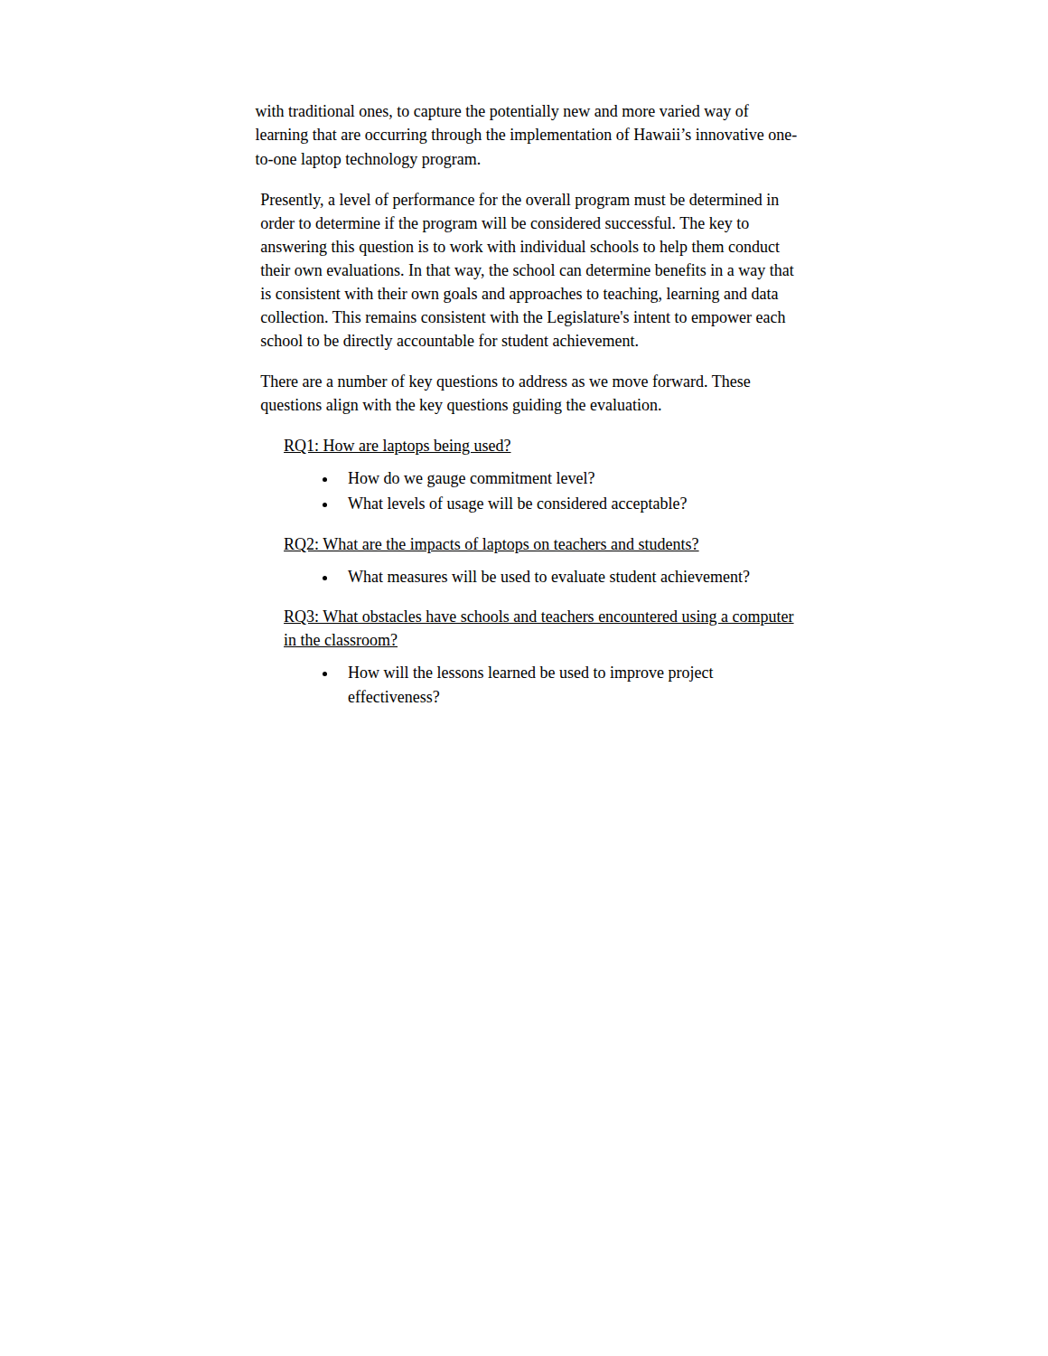with traditional ones, to capture the potentially new and more varied way of learning that are occurring through the implementation of Hawaii’s innovative one-to-one laptop technology program.
Presently, a level of performance for the overall program must be determined in order to determine if the program will be considered successful. The key to answering this question is to work with individual schools to help them conduct their own evaluations. In that way, the school can determine benefits in a way that is consistent with their own goals and approaches to teaching, learning and data collection. This remains consistent with the Legislature's intent to empower each school to be directly accountable for student achievement.
There are a number of key questions to address as we move forward. These questions align with the key questions guiding the evaluation.
RQ1: How are laptops being used?
How do we gauge commitment level?
What levels of usage will be considered acceptable?
RQ2: What are the impacts of laptops on teachers and students?
What measures will be used to evaluate student achievement?
RQ3: What obstacles have schools and teachers encountered using a computer in the classroom?
How will the lessons learned be used to improve project effectiveness?